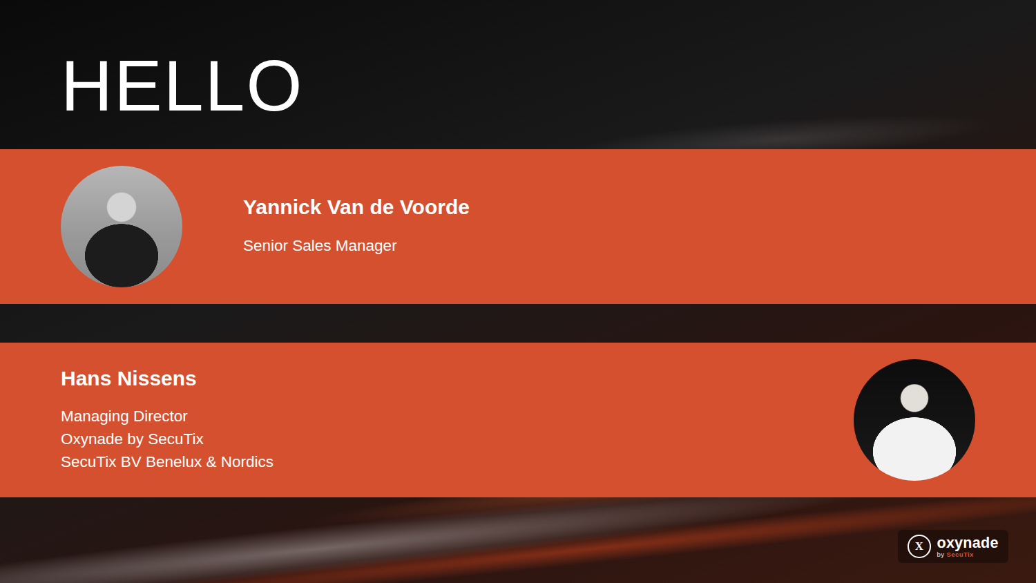HELLO
Yannick Van de Voorde
Senior Sales Manager
Hans Nissens
Managing Director Oxynade by SecuTix SecuTix BV Benelux & Nordics
X
oxynade by SecuTix